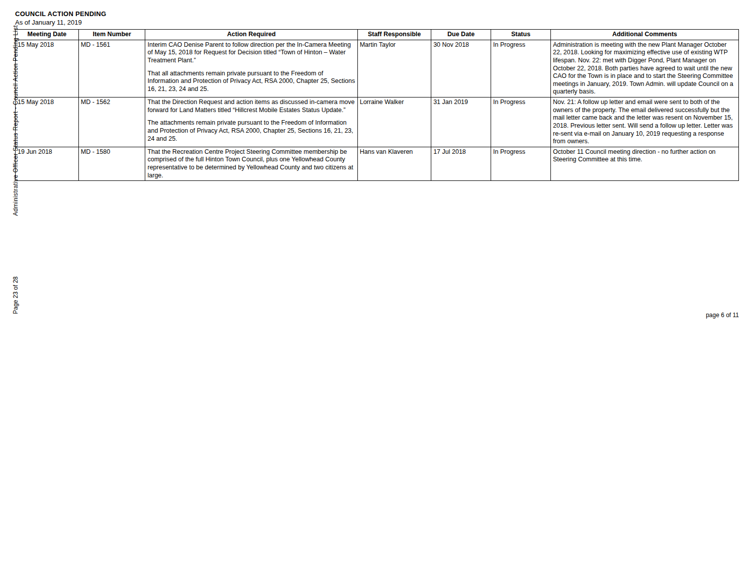Administrative Officer Status Report - Council Action Pending List
Page 23 of 28
COUNCIL ACTION PENDING
As of January 11, 2019
| Meeting Date | Item Number | Action Required | Staff Responsible | Due Date | Status | Additional Comments |
| --- | --- | --- | --- | --- | --- | --- |
| 15 May 2018 | MD - 1561 | Interim CAO Denise Parent to follow direction per the In-Camera Meeting of May 15, 2018 for Request for Decision titled “Town of Hinton – Water Treatment Plant.” That all attachments remain private pursuant to the Freedom of Information and Protection of Privacy Act, RSA 2000, Chapter 25, Sections 16, 21, 23, 24 and 25. | Martin Taylor | 30 Nov 2018 | In Progress | Administration is meeting with the new Plant Manager October 22, 2018. Looking for maximizing effective use of existing WTP lifespan. Nov. 22: met with Digger Pond, Plant Manager on October 22, 2018. Both parties have agreed to wait until the new CAO for the Town is in place and to start the Steering Committee meetings in January, 2019. Town Admin. will update Council on a quarterly basis. |
| 15 May 2018 | MD - 1562 | That the Direction Request and action items as discussed in-camera move forward for Land Matters titled “Hillcrest Mobile Estates Status Update.” The attachments remain private pursuant to the Freedom of Information and Protection of Privacy Act, RSA 2000, Chapter 25, Sections 16, 21, 23, 24 and 25. | Lorraine Walker | 31 Jan 2019 | In Progress | Nov. 21: A follow up letter and email were sent to both of the owners of the property. The email delivered successfully but the mail letter came back and the letter was resent on November 15, 2018. Previous letter sent. Will send a follow up letter. Letter was re-sent via e-mail on January 10, 2019 requesting a response from owners. |
| 19 Jun 2018 | MD - 1580 | That the Recreation Centre Project Steering Committee membership be comprised of the full Hinton Town Council, plus one Yellowhead County representative to be determined by Yellowhead County and two citizens at large. | Hans van Klaveren | 17 Jul 2018 | In Progress | October 11 Council meeting direction - no further action on Steering Committee at this time. |
page 6 of 11